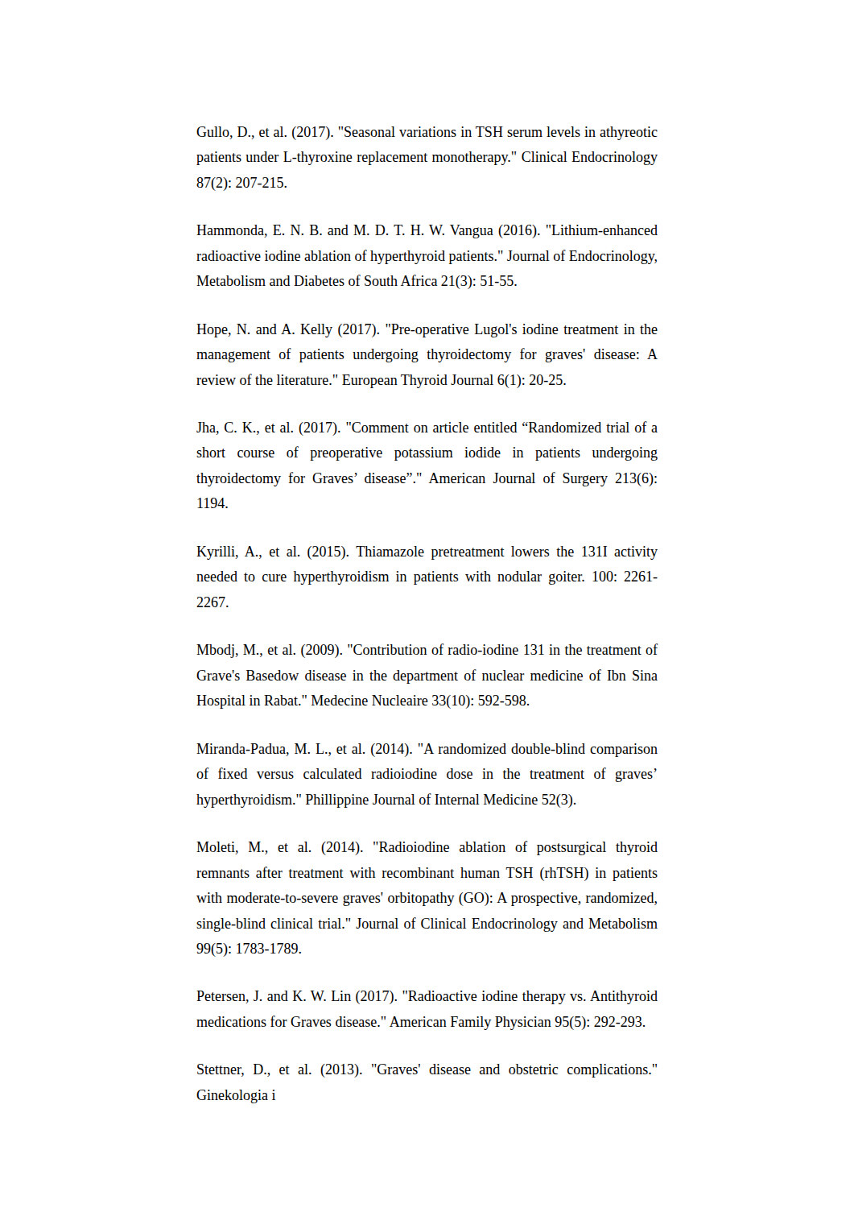Gullo, D., et al. (2017). "Seasonal variations in TSH serum levels in athyreotic patients under L-thyroxine replacement monotherapy." Clinical Endocrinology 87(2): 207-215.
Hammonda, E. N. B. and M. D. T. H. W. Vangua (2016). "Lithium-enhanced radioactive iodine ablation of hyperthyroid patients." Journal of Endocrinology, Metabolism and Diabetes of South Africa 21(3): 51-55.
Hope, N. and A. Kelly (2017). "Pre-operative Lugol's iodine treatment in the management of patients undergoing thyroidectomy for graves' disease: A review of the literature." European Thyroid Journal 6(1): 20-25.
Jha, C. K., et al. (2017). "Comment on article entitled “Randomized trial of a short course of preoperative potassium iodide in patients undergoing thyroidectomy for Graves’ disease”." American Journal of Surgery 213(6): 1194.
Kyrilli, A., et al. (2015). Thiamazole pretreatment lowers the 131I activity needed to cure hyperthyroidism in patients with nodular goiter. 100: 2261-2267.
Mbodj, M., et al. (2009). "Contribution of radio-iodine 131 in the treatment of Grave's Basedow disease in the department of nuclear medicine of Ibn Sina Hospital in Rabat." Medecine Nucleaire 33(10): 592-598.
Miranda-Padua, M. L., et al. (2014). "A randomized double-blind comparison of fixed versus calculated radioiodine dose in the treatment of graves’ hyperthyroidism." Phillippine Journal of Internal Medicine 52(3).
Moleti, M., et al. (2014). "Radioiodine ablation of postsurgical thyroid remnants after treatment with recombinant human TSH (rhTSH) in patients with moderate-to-severe graves' orbitopathy (GO): A prospective, randomized, single-blind clinical trial." Journal of Clinical Endocrinology and Metabolism 99(5): 1783-1789.
Petersen, J. and K. W. Lin (2017). "Radioactive iodine therapy vs. Antithyroid medications for Graves disease." American Family Physician 95(5): 292-293.
Stettner, D., et al. (2013). "Graves' disease and obstetric complications." Ginekologia i